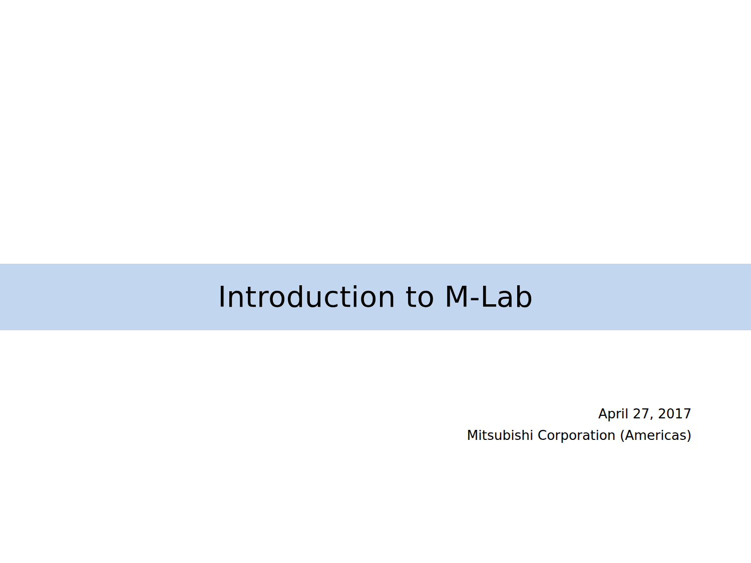Introduction to M-Lab
April 27, 2017
Mitsubishi Corporation (Americas)